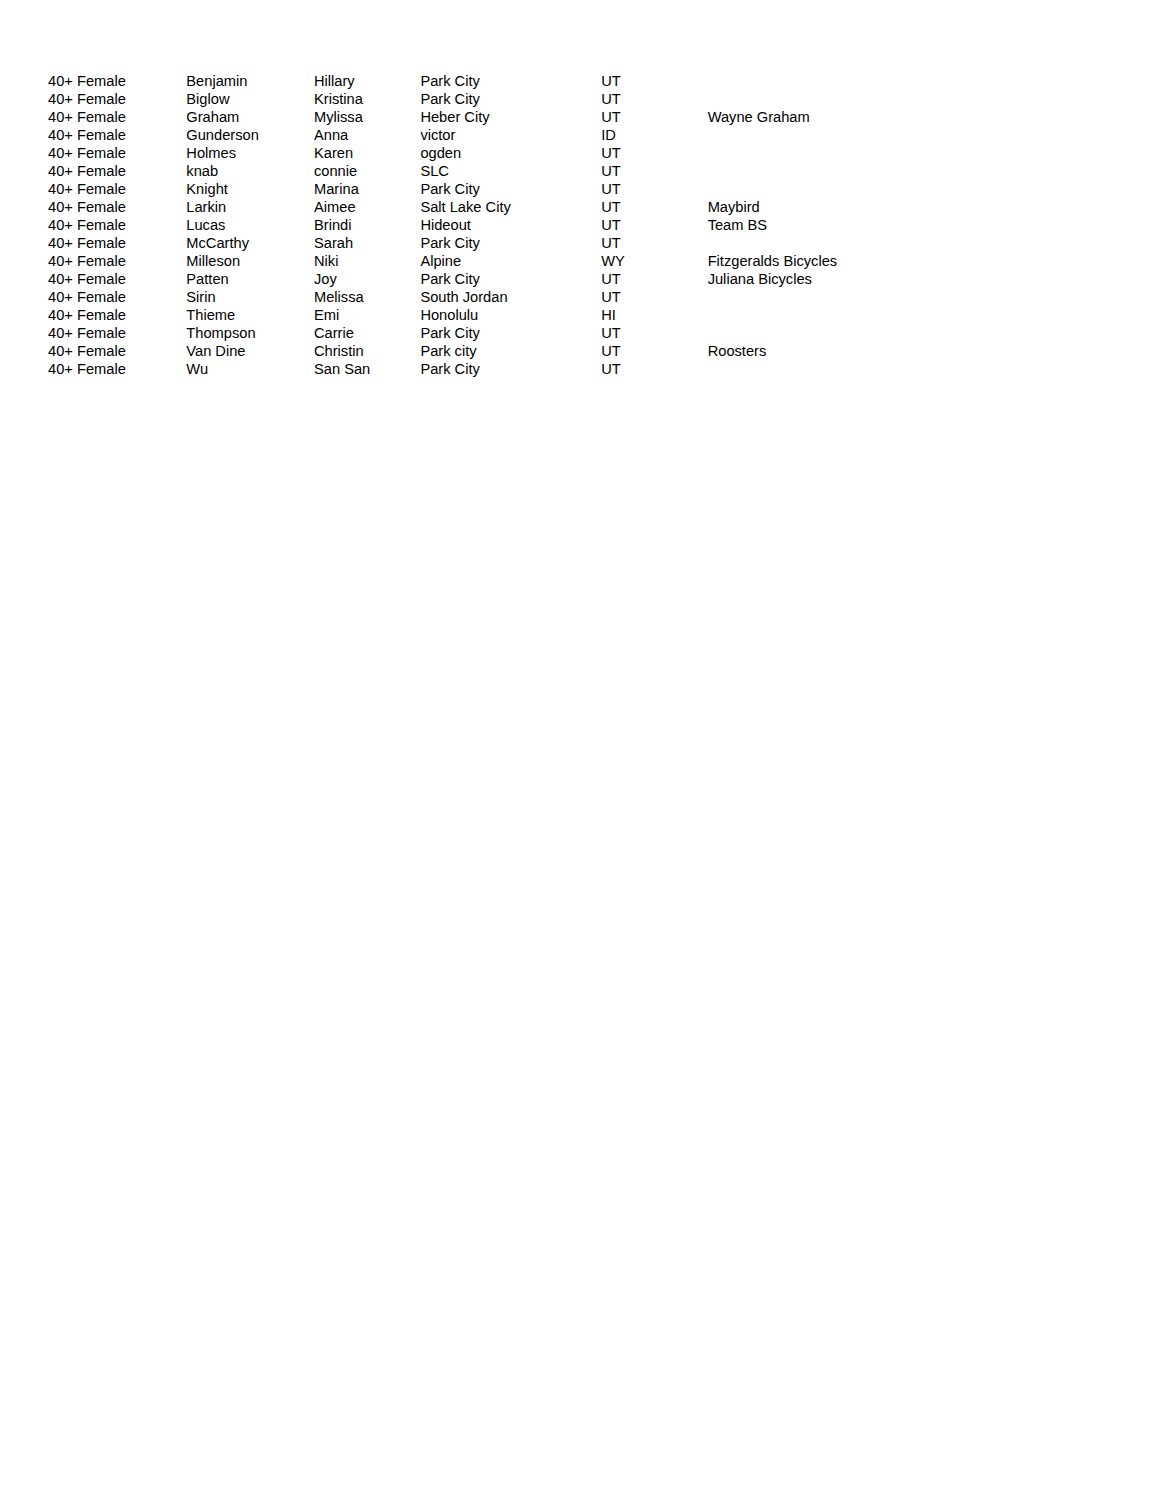| 40+ Female | Benjamin | Hillary | Park City | UT | |
| 40+ Female | Biglow | Kristina | Park City | UT | |
| 40+ Female | Graham | Mylissa | Heber City | UT | Wayne Graham |
| 40+ Female | Gunderson | Anna | victor | ID | |
| 40+ Female | Holmes | Karen | ogden | UT | |
| 40+ Female | knab | connie | SLC | UT | |
| 40+ Female | Knight | Marina | Park City | UT | |
| 40+ Female | Larkin | Aimee | Salt Lake City | UT | Maybird |
| 40+ Female | Lucas | Brindi | Hideout | UT | Team BS |
| 40+ Female | McCarthy | Sarah | Park City | UT | |
| 40+ Female | Milleson | Niki | Alpine | WY | Fitzgeralds Bicycles |
| 40+ Female | Patten | Joy | Park City | UT | Juliana Bicycles |
| 40+ Female | Sirin | Melissa | South Jordan | UT | |
| 40+ Female | Thieme | Emi | Honolulu | HI | |
| 40+ Female | Thompson | Carrie | Park City | UT | |
| 40+ Female | Van Dine | Christin | Park city | UT | Roosters |
| 40+ Female | Wu | San San | Park City | UT | |